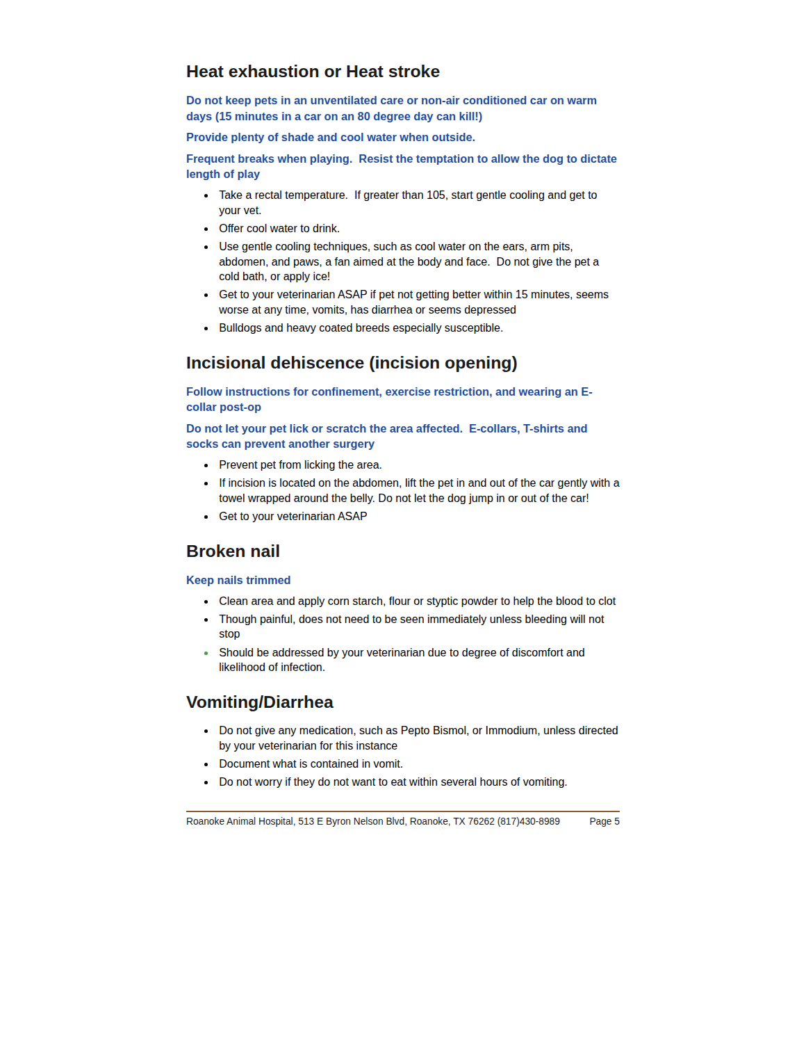Heat exhaustion or Heat stroke
Do not keep pets in an unventilated care or non-air conditioned car on warm days (15 minutes in a car on an 80 degree day can kill!)
Provide plenty of shade and cool water when outside.
Frequent breaks when playing. Resist the temptation to allow the dog to dictate length of play
Take a rectal temperature. If greater than 105, start gentle cooling and get to your vet.
Offer cool water to drink.
Use gentle cooling techniques, such as cool water on the ears, arm pits, abdomen, and paws, a fan aimed at the body and face. Do not give the pet a cold bath, or apply ice!
Get to your veterinarian ASAP if pet not getting better within 15 minutes, seems worse at any time, vomits, has diarrhea or seems depressed
Bulldogs and heavy coated breeds especially susceptible.
Incisional dehiscence (incision opening)
Follow instructions for confinement, exercise restriction, and wearing an E-collar post-op
Do not let your pet lick or scratch the area affected. E-collars, T-shirts and socks can prevent another surgery
Prevent pet from licking the area.
If incision is located on the abdomen, lift the pet in and out of the car gently with a towel wrapped around the belly. Do not let the dog jump in or out of the car!
Get to your veterinarian ASAP
Broken nail
Keep nails trimmed
Clean area and apply corn starch, flour or styptic powder to help the blood to clot
Though painful, does not need to be seen immediately unless bleeding will not stop
Should be addressed by your veterinarian due to degree of discomfort and likelihood of infection.
Vomiting/Diarrhea
Do not give any medication, such as Pepto Bismol, or Immodium, unless directed by your veterinarian for this instance
Document what is contained in vomit.
Do not worry if they do not want to eat within several hours of vomiting.
Roanoke Animal Hospital, 513 E Byron Nelson Blvd, Roanoke, TX 76262 (817)430-8989 Page 5